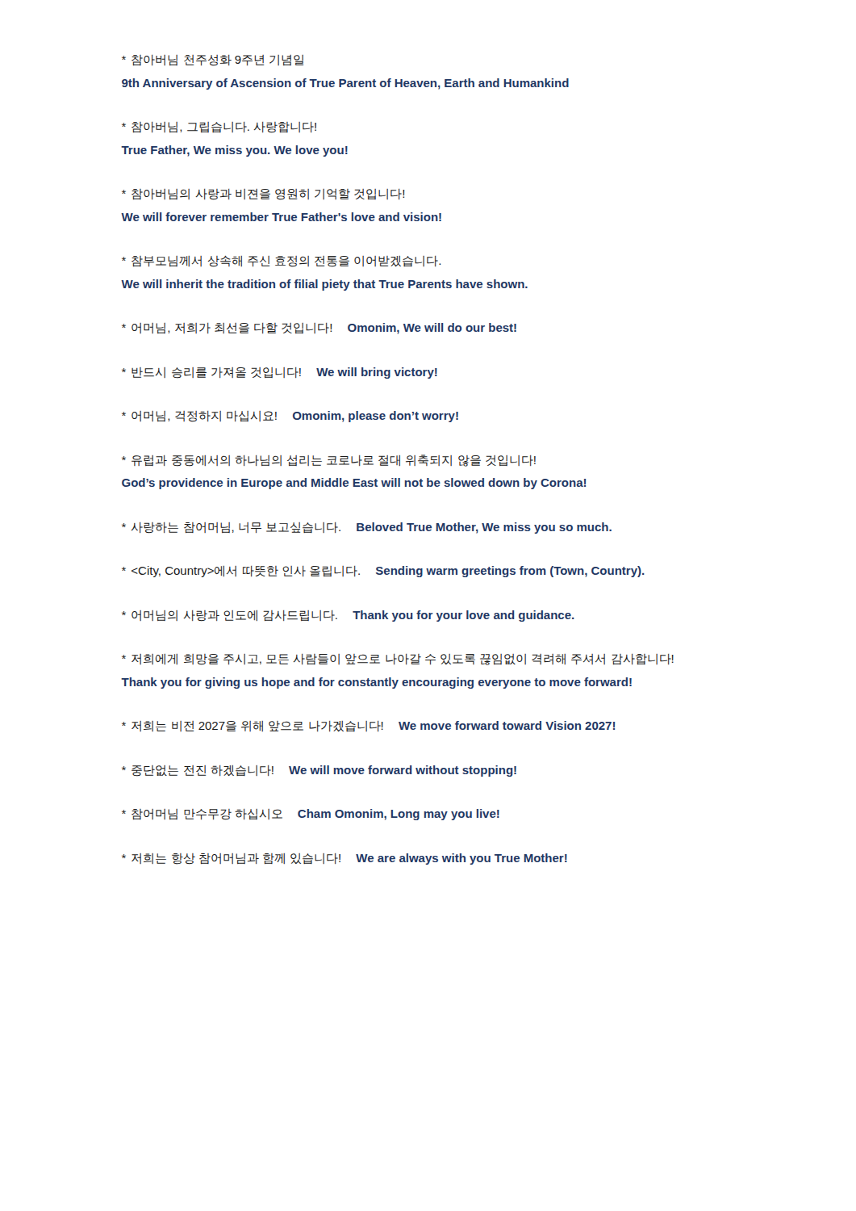*참아버님 천주성화 9주년 기념일 9th Anniversary of Ascension of True Parent of Heaven, Earth and Humankind
*참아버님, 그립습니다. 사랑합니다! True Father, We miss you. We love you!
*참아버님의 사랑과 비젼을 영원히 기억할 것입니다! We will forever remember True Father's love and vision!
*참부모님께서 상속해 주신 효정의 전통을 이어받겠습니다. We will inherit the tradition of filial piety that True Parents have shown.
*어머님, 저희가 최선을 다할 것입니다! Omonim, We will do our best!
*반드시 승리를 가져올 것입니다! We will bring victory!
*어머님, 걱정하지 마십시요! Omonim, please don’t worry!
*유럽과 중동에서의 하나님의 섭리는 코로나로 절대 위축되지 않을 것입니다! God’s providence in Europe and Middle East will not be slowed down by Corona!
*사랑하는 참어머님, 너무 보고싶습니다. Beloved True Mother, We miss you so much.
*<City, Country>에서 따뜻한 인사 올립니다. Sending warm greetings from (Town, Country).
*어머님의 사랑과 인도에 감사드립니다. Thank you for your love and guidance.
*저희에게 희망을 주시고, 모든 사람들이 앞으로 나아갈 수 있도록 끊임없이 격려해 주셔서 감사합니다! Thank you for giving us hope and for constantly encouraging everyone to move forward!
*저희는 비전 2027을 위해 앞으로 나가겠습니다! We move forward toward Vision 2027!
*중단없는 전진 하겠습니다! We will move forward without stopping!
*참어머님 만수무강 하십시오 Cham Omonim, Long may you live!
*저희는 항상 참어머님과 함께 있습니다! We are always with you True Mother!